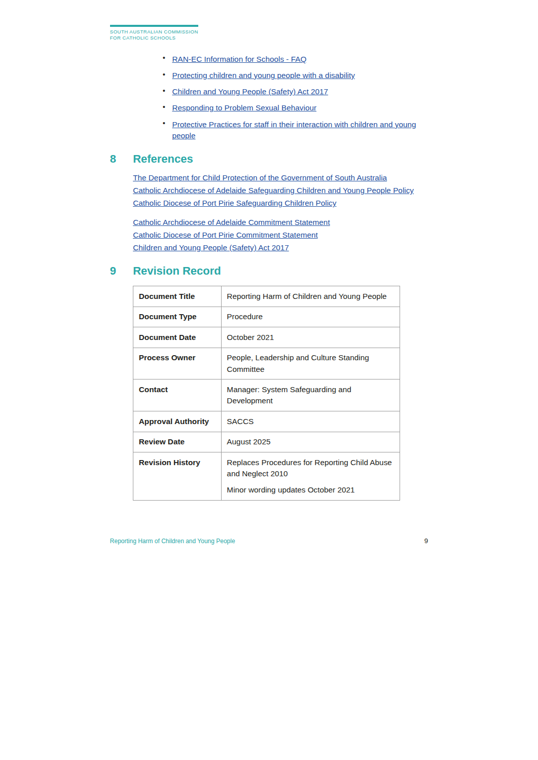South Australian Commission
for Catholic Schools
RAN-EC Information for Schools - FAQ
Protecting children and young people with a disability
Children and Young People (Safety) Act 2017
Responding to Problem Sexual Behaviour
Protective Practices for staff in their interaction with children and young people
8 References
The Department for Child Protection of the Government of South Australia
Catholic Archdiocese of Adelaide Safeguarding Children and Young People Policy
Catholic Diocese of Port Pirie Safeguarding Children Policy
Catholic Archdiocese of Adelaide Commitment Statement
Catholic Diocese of Port Pirie Commitment Statement
Children and Young People (Safety) Act 2017
9 Revision Record
| Document Title | Reporting Harm of Children and Young People |
| Document Type | Procedure |
| Document Date | October 2021 |
| Process Owner | People, Leadership and Culture Standing Committee |
| Contact | Manager: System Safeguarding and Development |
| Approval Authority | SACCS |
| Review Date | August 2025 |
| Revision History | Replaces Procedures for Reporting Child Abuse and Neglect 2010 Minor wording updates October 2021 |
Reporting Harm of Children and Young People
9